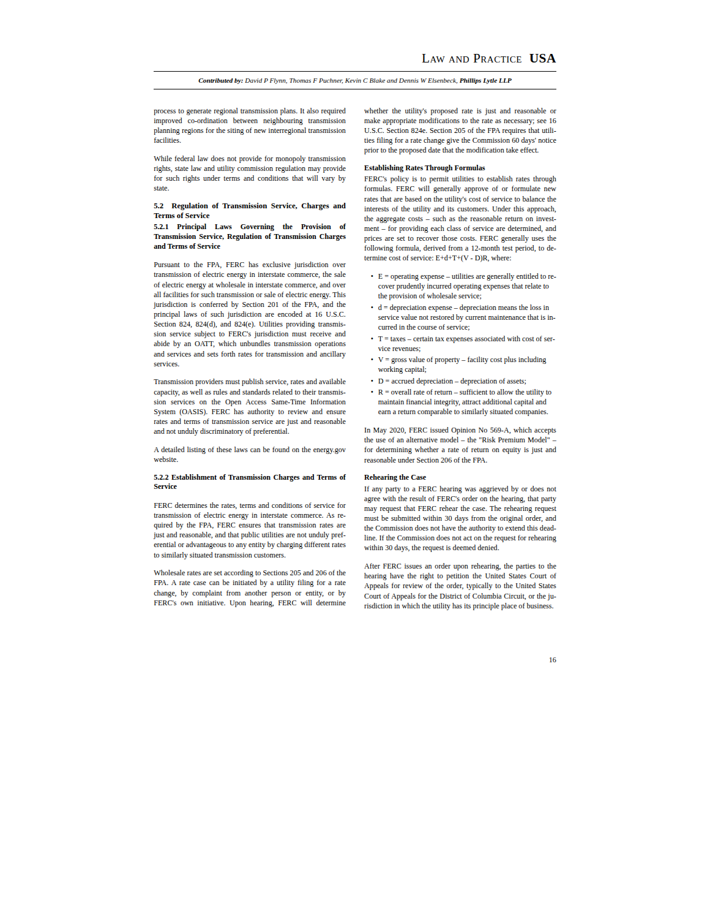Law and Practice USA
Contributed by: David P Flynn, Thomas F Puchner, Kevin C Blake and Dennis W Elsenbeck, Phillips Lytle LLP
process to generate regional transmission plans. It also required improved co-ordination between neighbouring transmission planning regions for the siting of new interregional transmission facilities.
While federal law does not provide for monopoly transmission rights, state law and utility commission regulation may provide for such rights under terms and conditions that will vary by state.
5.2 Regulation of Transmission Service, Charges and Terms of Service
5.2.1 Principal Laws Governing the Provision of Transmission Service, Regulation of Transmission Charges and Terms of Service
Pursuant to the FPA, FERC has exclusive jurisdiction over transmission of electric energy in interstate commerce, the sale of electric energy at wholesale in interstate commerce, and over all facilities for such transmission or sale of electric energy. This jurisdiction is conferred by Section 201 of the FPA, and the principal laws of such jurisdiction are encoded at 16 U.S.C. Section 824, 824(d), and 824(e). Utilities providing transmission service subject to FERC's jurisdiction must receive and abide by an OATT, which unbundles transmission operations and services and sets forth rates for transmission and ancillary services.
Transmission providers must publish service, rates and available capacity, as well as rules and standards related to their transmission services on the Open Access Same-Time Information System (OASIS). FERC has authority to review and ensure rates and terms of transmission service are just and reasonable and not unduly discriminatory of preferential.
A detailed listing of these laws can be found on the energy.gov website.
5.2.2 Establishment of Transmission Charges and Terms of Service
FERC determines the rates, terms and conditions of service for transmission of electric energy in interstate commerce. As required by the FPA, FERC ensures that transmission rates are just and reasonable, and that public utilities are not unduly preferential or advantageous to any entity by charging different rates to similarly situated transmission customers.
Wholesale rates are set according to Sections 205 and 206 of the FPA. A rate case can be initiated by a utility filing for a rate change, by complaint from another person or entity, or by FERC's own initiative. Upon hearing, FERC will determine whether the utility's proposed rate is just and reasonable or make appropriate modifications to the rate as necessary; see 16 U.S.C. Section 824e. Section 205 of the FPA requires that utilities filing for a rate change give the Commission 60 days' notice prior to the proposed date that the modification take effect.
Establishing Rates Through Formulas
FERC's policy is to permit utilities to establish rates through formulas. FERC will generally approve of or formulate new rates that are based on the utility's cost of service to balance the interests of the utility and its customers. Under this approach, the aggregate costs – such as the reasonable return on investment – for providing each class of service are determined, and prices are set to recover those costs. FERC generally uses the following formula, derived from a 12-month test period, to determine cost of service: E+d+T+(V - D)R, where:
E = operating expense – utilities are generally entitled to recover prudently incurred operating expenses that relate to the provision of wholesale service;
d = depreciation expense – depreciation means the loss in service value not restored by current maintenance that is incurred in the course of service;
T = taxes – certain tax expenses associated with cost of service revenues;
V = gross value of property – facility cost plus including working capital;
D = accrued depreciation – depreciation of assets;
R = overall rate of return – sufficient to allow the utility to maintain financial integrity, attract additional capital and earn a return comparable to similarly situated companies.
In May 2020, FERC issued Opinion No 569-A, which accepts the use of an alternative model – the "Risk Premium Model" – for determining whether a rate of return on equity is just and reasonable under Section 206 of the FPA.
Rehearing the Case
If any party to a FERC hearing was aggrieved by or does not agree with the result of FERC's order on the hearing, that party may request that FERC rehear the case. The rehearing request must be submitted within 30 days from the original order, and the Commission does not have the authority to extend this deadline. If the Commission does not act on the request for rehearing within 30 days, the request is deemed denied.
After FERC issues an order upon rehearing, the parties to the hearing have the right to petition the United States Court of Appeals for review of the order, typically to the United States Court of Appeals for the District of Columbia Circuit, or the jurisdiction in which the utility has its principle place of business.
16